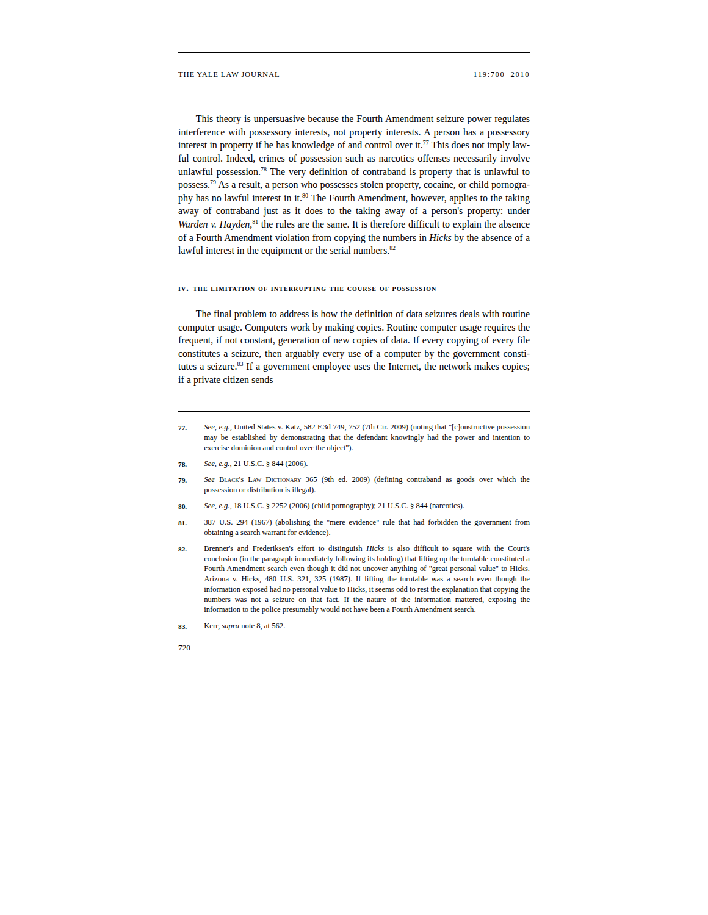The Yale Law Journal
119:700 2010
This theory is unpersuasive because the Fourth Amendment seizure power regulates interference with possessory interests, not property interests. A person has a possessory interest in property if he has knowledge of and control over it.77 This does not imply lawful control. Indeed, crimes of possession such as narcotics offenses necessarily involve unlawful possession.78 The very definition of contraband is property that is unlawful to possess.79 As a result, a person who possesses stolen property, cocaine, or child pornography has no lawful interest in it.80 The Fourth Amendment, however, applies to the taking away of contraband just as it does to the taking away of a person's property: under Warden v. Hayden,81 the rules are the same. It is therefore difficult to explain the absence of a Fourth Amendment violation from copying the numbers in Hicks by the absence of a lawful interest in the equipment or the serial numbers.82
iv. the limitation of interrupting the course of possession
The final problem to address is how the definition of data seizures deals with routine computer usage. Computers work by making copies. Routine computer usage requires the frequent, if not constant, generation of new copies of data. If every copying of every file constitutes a seizure, then arguably every use of a computer by the government constitutes a seizure.83 If a government employee uses the Internet, the network makes copies; if a private citizen sends
77.
See, e.g., United States v. Katz, 582 F.3d 749, 752 (7th Cir. 2009) (noting that "[c]onstructive possession may be established by demonstrating that the defendant knowingly had the power and intention to exercise dominion and control over the object").
78.
See, e.g., 21 U.S.C. § 844 (2006).
79.
See Black's Law Dictionary 365 (9th ed. 2009) (defining contraband as goods over which the possession or distribution is illegal).
80.
See, e.g., 18 U.S.C. § 2252 (2006) (child pornography); 21 U.S.C. § 844 (narcotics).
81.
387 U.S. 294 (1967) (abolishing the "mere evidence" rule that had forbidden the government from obtaining a search warrant for evidence).
82.
Brenner's and Frederiksen's effort to distinguish Hicks is also difficult to square with the Court's conclusion (in the paragraph immediately following its holding) that lifting up the turntable constituted a Fourth Amendment search even though it did not uncover anything of "great personal value" to Hicks. Arizona v. Hicks, 480 U.S. 321, 325 (1987). If lifting the turntable was a search even though the information exposed had no personal value to Hicks, it seems odd to rest the explanation that copying the numbers was not a seizure on that fact. If the nature of the information mattered, exposing the information to the police presumably would not have been a Fourth Amendment search.
83.
Kerr, supra note 8, at 562.
720